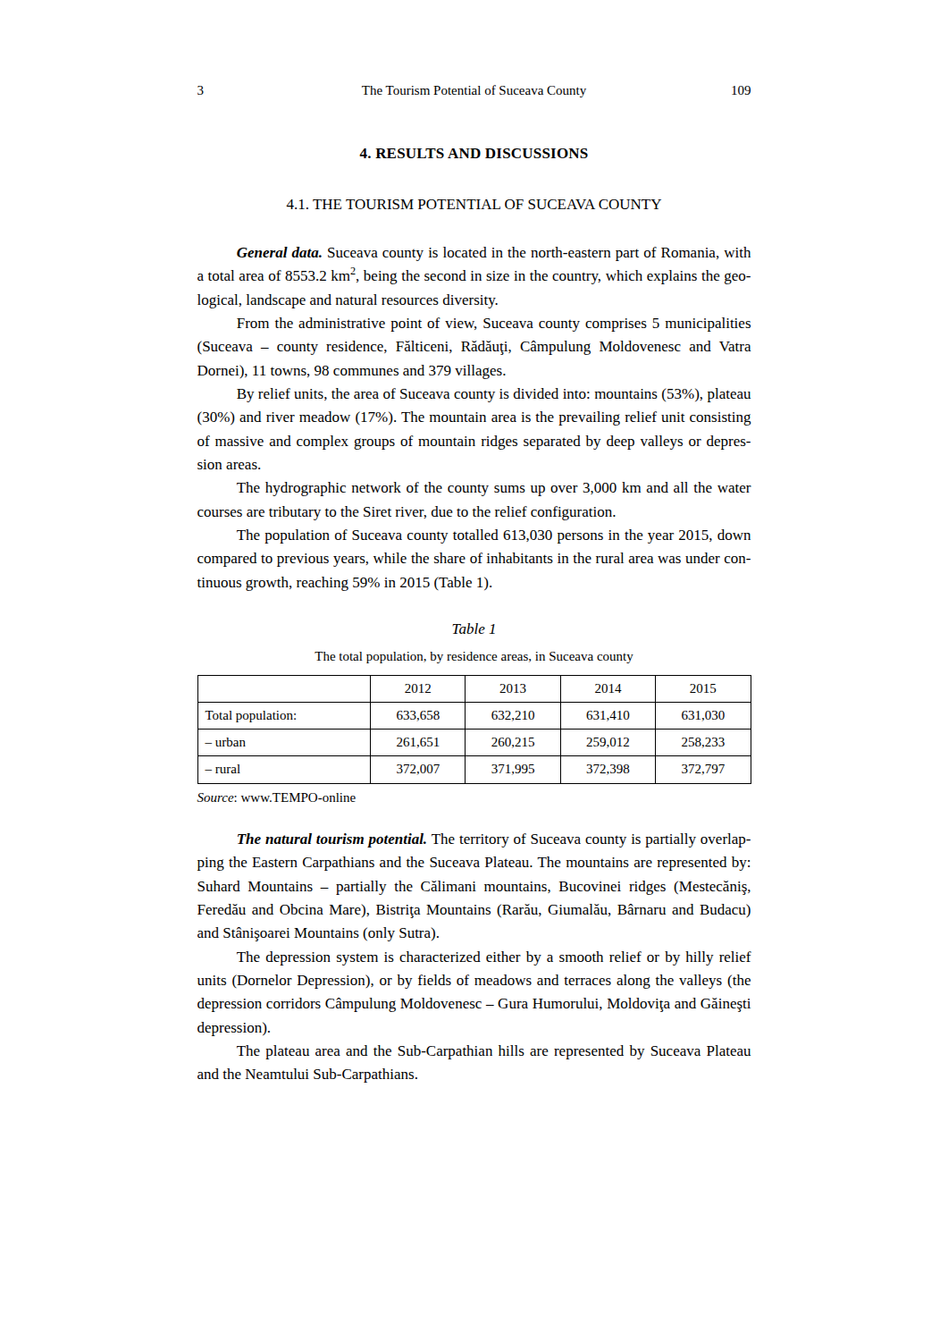3
The Tourism Potential of Suceava County
109
4. RESULTS AND DISCUSSIONS
4.1. THE TOURISM POTENTIAL OF SUCEAVA COUNTY
General data. Suceava county is located in the north-eastern part of Romania, with a total area of 8553.2 km2, being the second in size in the country, which explains the geological, landscape and natural resources diversity.
From the administrative point of view, Suceava county comprises 5 municipalities (Suceava – county residence, Fălticeni, Rădăuţi, Câmpulung Moldovenesc and Vatra Dornei), 11 towns, 98 communes and 379 villages.
By relief units, the area of Suceava county is divided into: mountains (53%), plateau (30%) and river meadow (17%). The mountain area is the prevailing relief unit consisting of massive and complex groups of mountain ridges separated by deep valleys or depression areas.
The hydrographic network of the county sums up over 3,000 km and all the water courses are tributary to the Siret river, due to the relief configuration.
The population of Suceava county totalled 613,030 persons in the year 2015, down compared to previous years, while the share of inhabitants in the rural area was under continuous growth, reaching 59% in 2015 (Table 1).
Table 1
The total population, by residence areas, in Suceava county
| | 2012 | 2013 | 2014 | 2015 |
| Total population: | 633,658 | 632,210 | 631,410 | 631,030 |
| – urban | 261,651 | 260,215 | 259,012 | 258,233 |
| – rural | 372,007 | 371,995 | 372,398 | 372,797 |
Source: www.TEMPO-online
The natural tourism potential. The territory of Suceava county is partially overlapping the Eastern Carpathians and the Suceava Plateau. The mountains are represented by: Suhard Mountains – partially the Călimani mountains, Bucovinei ridges (Mestecăniş, Feredău and Obcina Mare), Bistriţa Mountains (Rarău, Giumalău, Bârnaru and Budacu) and Stânişoarei Mountains (only Sutra).
The depression system is characterized either by a smooth relief or by hilly relief units (Dornelor Depression), or by fields of meadows and terraces along the valleys (the depression corridors Câmpulung Moldovenesc – Gura Humorului, Moldoviţa and Găineşti depression).
The plateau area and the Sub-Carpathian hills are represented by Suceava Plateau and the Neamtului Sub-Carpathians.